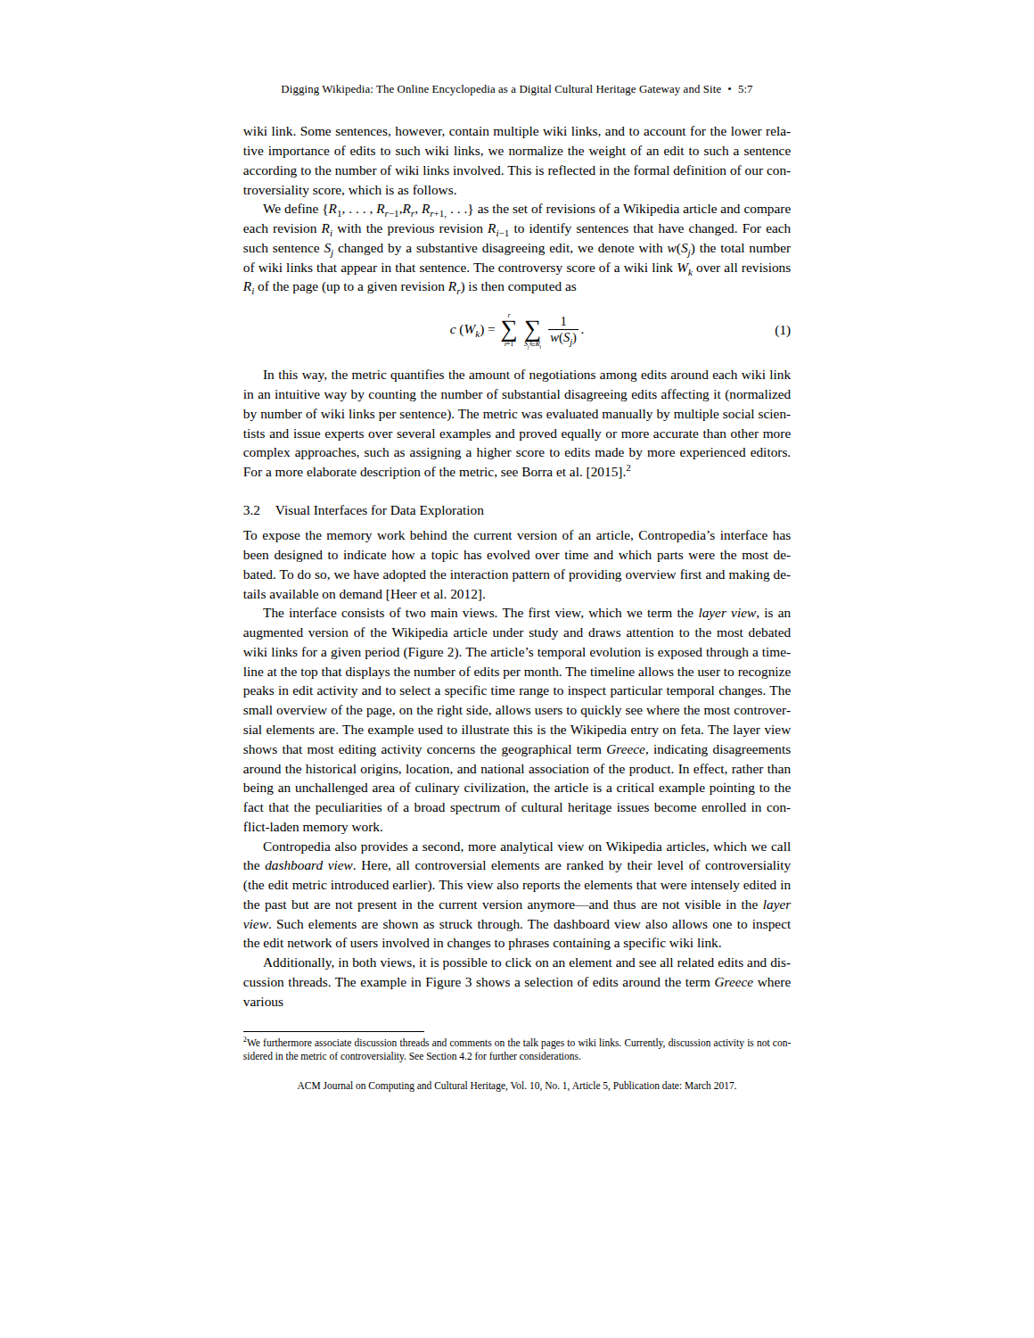Digging Wikipedia: The Online Encyclopedia as a Digital Cultural Heritage Gateway and Site•5:7
wiki link. Some sentences, however, contain multiple wiki links, and to account for the lower relative importance of edits to such wiki links, we normalize the weight of an edit to such a sentence according to the number of wiki links involved. This is reflected in the formal definition of our controversiality score, which is as follows.
We define {R1, . . . , Rr−1,Rr, Rr+1, . . .} as the set of revisions of a Wikipedia article and compare each revision Ri with the previous revision Ri−1 to identify sentences that have changed. For each such sentence Sj changed by a substantive disagreeing edit, we denote with w(Sj) the total number of wiki links that appear in that sentence. The controversy score of a wiki link Wk over all revisions Ri of the page (up to a given revision Rr) is then computed as
c (Wk) = r ∑ i=1 ∑ Sj∈Ri 1 w(Sj) . (1)
In this way, the metric quantifies the amount of negotiations among edits around each wiki link in an intuitive way by counting the number of substantial disagreeing edits affecting it (normalized by number of wiki links per sentence). The metric was evaluated manually by multiple social scientists and issue experts over several examples and proved equally or more accurate than other more complex approaches, such as assigning a higher score to edits made by more experienced editors. For a more elaborate description of the metric, see Borra et al. [2015].2
3.2 Visual Interfaces for Data Exploration
To expose the memory work behind the current version of an article, Contropedia’s interface has been designed to indicate how a topic has evolved over time and which parts were the most debated. To do so, we have adopted the interaction pattern of providing overview first and making details available on demand [Heer et al. 2012].
The interface consists of two main views. The first view, which we term the layer view, is an augmented version of the Wikipedia article under study and draws attention to the most debated wiki links for a given period (Figure 2). The article’s temporal evolution is exposed through a timeline at the top that displays the number of edits per month. The timeline allows the user to recognize peaks in edit activity and to select a specific time range to inspect particular temporal changes. The small overview of the page, on the right side, allows users to quickly see where the most controversial elements are. The example used to illustrate this is the Wikipedia entry on feta. The layer view shows that most editing activity concerns the geographical term Greece, indicating disagreements around the historical origins, location, and national association of the product. In effect, rather than being an unchallenged area of culinary civilization, the article is a critical example pointing to the fact that the peculiarities of a broad spectrum of cultural heritage issues become enrolled in conflict-laden memory work.
Contropedia also provides a second, more analytical view on Wikipedia articles, which we call the dashboard view. Here, all controversial elements are ranked by their level of controversiality (the edit metric introduced earlier). This view also reports the elements that were intensely edited in the past but are not present in the current version anymore—and thus are not visible in the layer view. Such elements are shown as struck through. The dashboard view also allows one to inspect the edit network of users involved in changes to phrases containing a specific wiki link.
Additionally, in both views, it is possible to click on an element and see all related edits and discussion threads. The example in Figure 3 shows a selection of edits around the term Greece where various
2We furthermore associate discussion threads and comments on the talk pages to wiki links. Currently, discussion activity is not considered in the metric of controversiality. See Section 4.2 for further considerations.
ACM Journal on Computing and Cultural Heritage, Vol. 10, No. 1, Article 5, Publication date: March 2017.